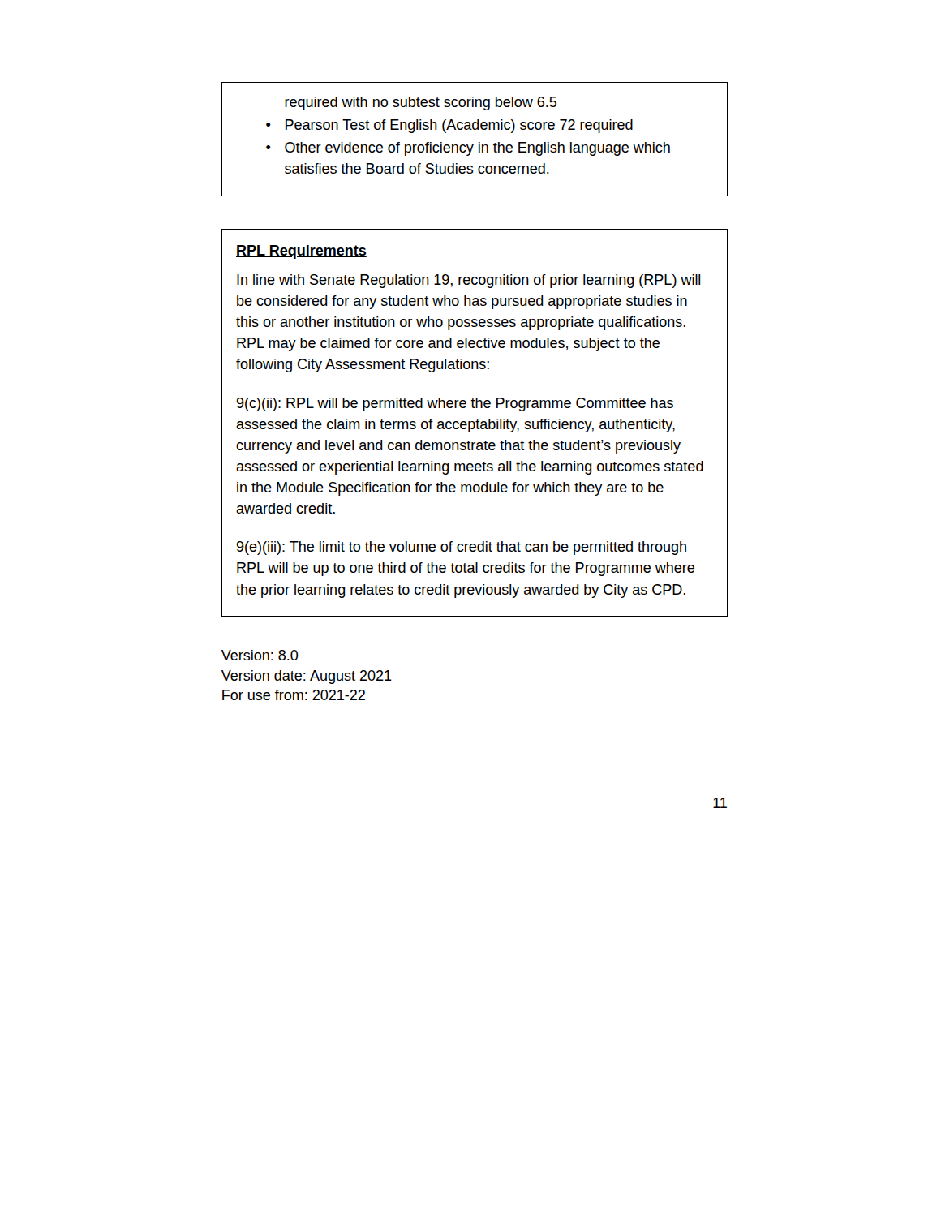required with no subtest scoring below 6.5
Pearson Test of English (Academic) score 72 required
Other evidence of proficiency in the English language which satisfies the Board of Studies concerned.
RPL Requirements
In line with Senate Regulation 19, recognition of prior learning (RPL) will be considered for any student who has pursued appropriate studies in this or another institution or who possesses appropriate qualifications. RPL may be claimed for core and elective modules, subject to the following City Assessment Regulations:
9(c)(ii): RPL will be permitted where the Programme Committee has assessed the claim in terms of acceptability, sufficiency, authenticity, currency and level and can demonstrate that the student’s previously assessed or experiential learning meets all the learning outcomes stated in the Module Specification for the module for which they are to be awarded credit.
9(e)(iii): The limit to the volume of credit that can be permitted through RPL will be up to one third of the total credits for the Programme where the prior learning relates to credit previously awarded by City as CPD.
Version: 8.0
Version date: August 2021
For use from: 2021-22
11